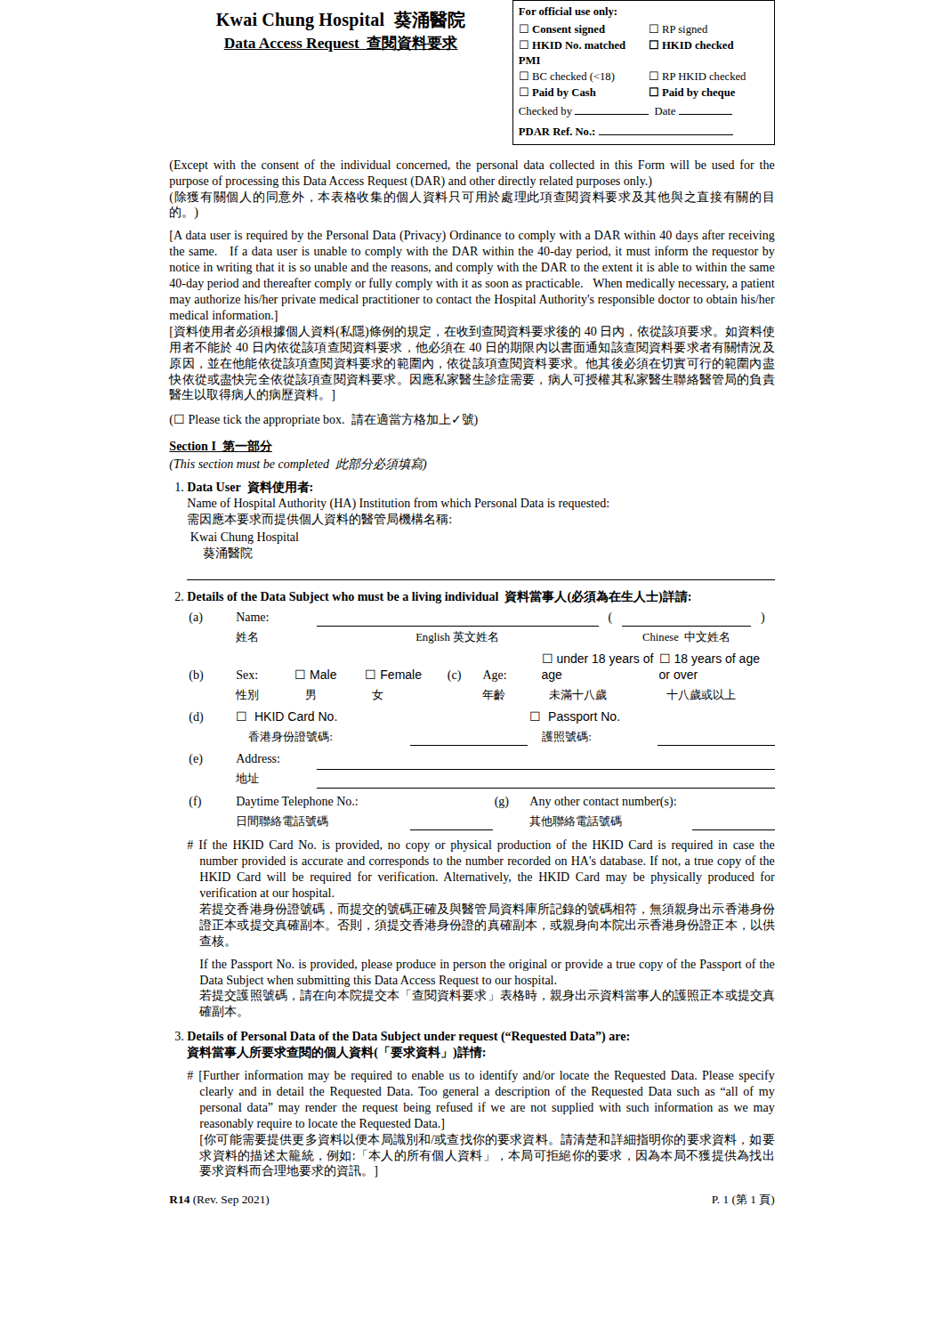For official use only:
| ☐ Consent signed | ☐ RP signed |
| ☐ HKID No. matched PMI | ☐ HKID checked |
| ☐ BC checked (<18) | ☐ RP HKID checked |
| ☐ Paid by Cash | ☐ Paid by cheque |
Checked by Date
PDAR Ref. No.:
Kwai Chung Hospital 葵涌醫院
Data Access Request 查閱資料要求
(Except with the consent of the individual concerned, the personal data collected in this Form will be used for the purpose of processing this Data Access Request (DAR) and other directly related purposes only.)
(除獲有關個人的同意外，本表格收集的個人資料只可用於處理此項查閱資料要求及其他與之直接有關的目的。)
[A data user is required by the Personal Data (Privacy) Ordinance to comply with a DAR within 40 days after receiving the same. If a data user is unable to comply with the DAR within the 40-day period, it must inform the requestor by notice in writing that it is so unable and the reasons, and comply with the DAR to the extent it is able to within the same 40-day period and thereafter comply or fully comply with it as soon as practicable. When medically necessary, a patient may authorize his/her private medical practitioner to contact the Hospital Authority's responsible doctor to obtain his/her medical information.]
[資料使用者必須根據個人資料(私隱)條例的規定，在收到查閱資料要求後的 40 日內，依從該項要求。如資料使用者不能於 40 日內依從該項查閱資料要求，他必須在 40 日的期限內以書面通知該查閱資料要求者有關情況及原因，並在他能依從該項查閱資料要求的範圍內，依從該項查閱資料要求。他其後必須在切實可行的範圍內盡快依從或盡快完全依從該項查閱資料要求。因應私家醫生診症需要，病人可授權其私家醫生聯絡醫管局的負責醫生以取得病人的病歷資料。]
(☐ Please tick the appropriate box. 請在適當方格加上✓號)
Section I 第一部分
(This section must be completed 此部分必須填寫)
Data User 資料使用者:
Name of Hospital Authority (HA) Institution from which Personal Data is requested:
需因應本要求而提供個人資料的醫管局機構名稱:
Kwai Chung Hospital
葵涌醫院
Details of the Data Subject who must be a living individual 資料當事人(必須為在生人士)詳請:
| (a) | Name: | | ( | | ) |
| | 姓名 | English 英文姓名 | | Chinese 中文姓名 | |
| (b) | Sex: | ☐ Male | ☐ Female | (c) | Age: | ☐ under 18 years of age | ☐ 18 years of age or over |
| | 性別 | 男 | 女 | | 年齡 | 未滿十八歲 | 十八歲或以上 |
| (d) | ☐ HKID Card No. | | ☐ Passport No. | |
| | 香港身份證號碼: | | 護照號碼: | |
| (e) | Address: | |
| | 地址 | |
| (f) | Daytime Telephone No.: | | (g) | Any other contact number(s): | |
| | 日間聯絡電話號碼 | | | 其他聯絡電話號碼 | |
#If the HKID Card No. is provided, no copy or physical production of the HKID Card is required in case the number provided is accurate and corresponds to the number recorded on HA's database. If not, a true copy of the HKID Card will be required for verification. Alternatively, the HKID Card may be physically produced for verification at our hospital.
若提交香港身份證號碼，而提交的號碼正確及與醫管局資料庫所記錄的號碼相符，無須親身出示香港身份證正本或提交真確副本。否則，須提交香港身份證的真確副本，或親身向本院出示香港身份證正本，以供查核。
If the Passport No. is provided, please produce in person the original or provide a true copy of the Passport of the Data Subject when submitting this Data Access Request to our hospital.
若提交護照號碼，請在向本院提交本「查閱資料要求」表格時，親身出示資料當事人的護照正本或提交真確副本。
Details of Personal Data of the Data Subject under request (“Requested Data”) are:
資料當事人所要求查閱的個人資料(「要求資料」)詳情:
#[Further information may be required to enable us to identify and/or locate the Requested Data. Please specify clearly and in detail the Requested Data. Too general a description of the Requested Data such as “all of my personal data” may render the request being refused if we are not supplied with such information as we may reasonably require to locate the Requested Data.]
[你可能需要提供更多資料以便本局識別和/或查找你的要求資料。請清楚和詳細指明你的要求資料，如要求資料的描述太籠統，例如:「本人的所有個人資料」，本局可拒絕你的要求，因為本局不獲提供為找出要求資料而合理地要求的資訊。]
R14 (Rev. Sep 2021)
P. 1 (第 1 頁)